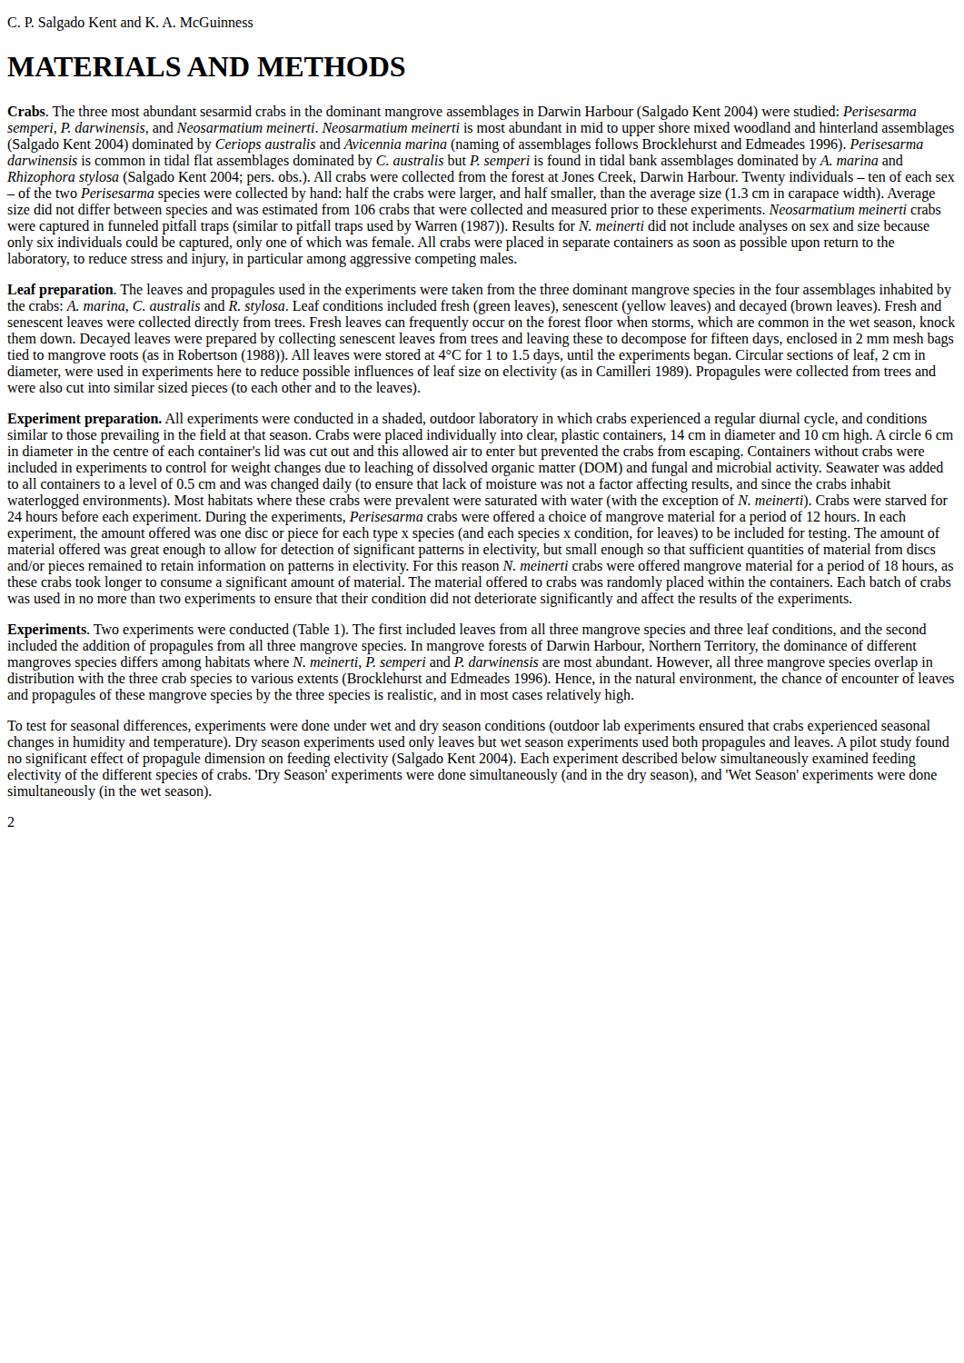C. P. Salgado Kent and K. A. McGuinness
MATERIALS AND METHODS
Crabs. The three most abundant sesarmid crabs in the dominant mangrove assemblages in Darwin Harbour (Salgado Kent 2004) were studied: Perisesarma semperi, P. darwinensis, and Neosarmatium meinerti. Neosarmatium meinerti is most abundant in mid to upper shore mixed woodland and hinterland assemblages (Salgado Kent 2004) dominated by Ceriops australis and Avicennia marina (naming of assemblages follows Brocklehurst and Edmeades 1996). Perisesarma darwinensis is common in tidal flat assemblages dominated by C. australis but P. semperi is found in tidal bank assemblages dominated by A. marina and Rhizophora stylosa (Salgado Kent 2004; pers. obs.). All crabs were collected from the forest at Jones Creek, Darwin Harbour. Twenty individuals – ten of each sex – of the two Perisesarma species were collected by hand: half the crabs were larger, and half smaller, than the average size (1.3 cm in carapace width). Average size did not differ between species and was estimated from 106 crabs that were collected and measured prior to these experiments. Neosarmatium meinerti crabs were captured in funneled pitfall traps (similar to pitfall traps used by Warren (1987)). Results for N. meinerti did not include analyses on sex and size because only six individuals could be captured, only one of which was female. All crabs were placed in separate containers as soon as possible upon return to the laboratory, to reduce stress and injury, in particular among aggressive competing males.
Leaf preparation. The leaves and propagules used in the experiments were taken from the three dominant mangrove species in the four assemblages inhabited by the crabs: A. marina, C. australis and R. stylosa. Leaf conditions included fresh (green leaves), senescent (yellow leaves) and decayed (brown leaves). Fresh and senescent leaves were collected directly from trees. Fresh leaves can frequently occur on the forest floor when storms, which are common in the wet season, knock them down. Decayed leaves were prepared by collecting senescent leaves from trees and leaving these to decompose for fifteen days, enclosed in 2 mm mesh bags tied to mangrove roots (as in Robertson (1988)). All leaves were stored at 4°C for 1 to 1.5 days, until the experiments began. Circular sections of leaf, 2 cm in diameter, were used in experiments here to reduce possible influences of leaf size on electivity (as in Camilleri 1989). Propagules were collected from trees and were also cut into similar sized pieces (to each other and to the leaves).
Experiment preparation. All experiments were conducted in a shaded, outdoor laboratory in which crabs experienced a regular diurnal cycle, and conditions similar to those prevailing in the field at that season. Crabs were placed individually into clear, plastic containers, 14 cm in diameter and 10 cm high. A circle 6 cm in diameter in the centre of each container's lid was cut out and this allowed air to enter but prevented the crabs from escaping. Containers without crabs were included in experiments to control for weight changes due to leaching of dissolved organic matter (DOM) and fungal and microbial activity. Seawater was added to all containers to a level of 0.5 cm and was changed daily (to ensure that lack of moisture was not a factor affecting results, and since the crabs inhabit waterlogged environments). Most habitats where these crabs were prevalent were saturated with water (with the exception of N. meinerti). Crabs were starved for 24 hours before each experiment. During the experiments, Perisesarma crabs were offered a choice of mangrove material for a period of 12 hours. In each experiment, the amount offered was one disc or piece for each type x species (and each species x condition, for leaves) to be included for testing. The amount of material offered was great enough to allow for detection of significant patterns in electivity, but small enough so that sufficient quantities of material from discs and/or pieces remained to retain information on patterns in electivity. For this reason N. meinerti crabs were offered mangrove material for a period of 18 hours, as these crabs took longer to consume a significant amount of material. The material offered to crabs was randomly placed within the containers. Each batch of crabs was used in no more than two experiments to ensure that their condition did not deteriorate significantly and affect the results of the experiments.
Experiments. Two experiments were conducted (Table 1). The first included leaves from all three mangrove species and three leaf conditions, and the second included the addition of propagules from all three mangrove species. In mangrove forests of Darwin Harbour, Northern Territory, the dominance of different mangroves species differs among habitats where N. meinerti, P. semperi and P. darwinensis are most abundant. However, all three mangrove species overlap in distribution with the three crab species to various extents (Brocklehurst and Edmeades 1996). Hence, in the natural environment, the chance of encounter of leaves and propagules of these mangrove species by the three species is realistic, and in most cases relatively high.
To test for seasonal differences, experiments were done under wet and dry season conditions (outdoor lab experiments ensured that crabs experienced seasonal changes in humidity and temperature). Dry season experiments used only leaves but wet season experiments used both propagules and leaves. A pilot study found no significant effect of propagule dimension on feeding electivity (Salgado Kent 2004). Each experiment described below simultaneously examined feeding electivity of the different species of crabs. 'Dry Season' experiments were done simultaneously (and in the dry season), and 'Wet Season' experiments were done simultaneously (in the wet season).
2